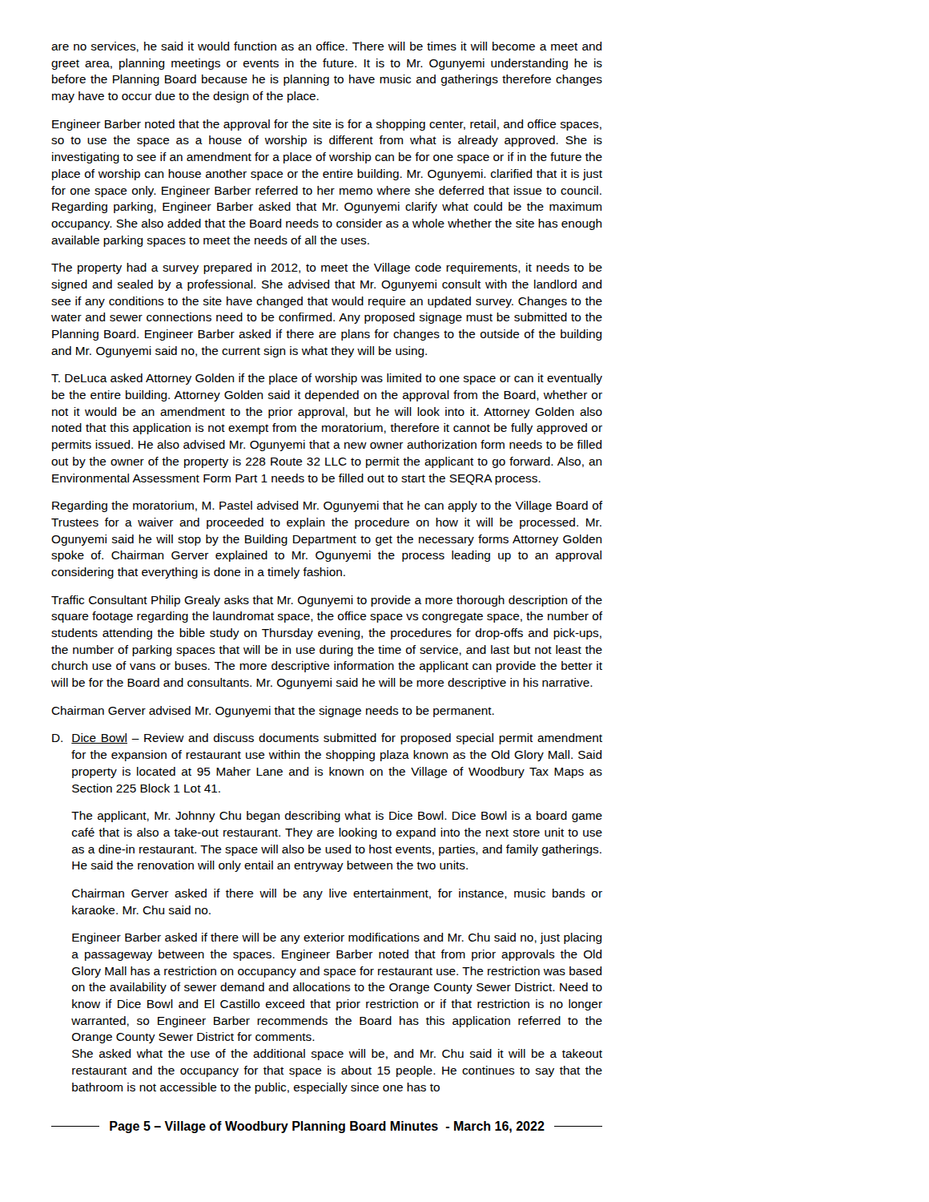are no services, he said it would function as an office. There will be times it will become a meet and greet area, planning meetings or events in the future. It is to Mr. Ogunyemi understanding he is before the Planning Board because he is planning to have music and gatherings therefore changes may have to occur due to the design of the place.
Engineer Barber noted that the approval for the site is for a shopping center, retail, and office spaces, so to use the space as a house of worship is different from what is already approved. She is investigating to see if an amendment for a place of worship can be for one space or if in the future the place of worship can house another space or the entire building. Mr. Ogunyemi. clarified that it is just for one space only. Engineer Barber referred to her memo where she deferred that issue to council. Regarding parking, Engineer Barber asked that Mr. Ogunyemi clarify what could be the maximum occupancy. She also added that the Board needs to consider as a whole whether the site has enough available parking spaces to meet the needs of all the uses.
The property had a survey prepared in 2012, to meet the Village code requirements, it needs to be signed and sealed by a professional. She advised that Mr. Ogunyemi consult with the landlord and see if any conditions to the site have changed that would require an updated survey. Changes to the water and sewer connections need to be confirmed. Any proposed signage must be submitted to the Planning Board. Engineer Barber asked if there are plans for changes to the outside of the building and Mr. Ogunyemi said no, the current sign is what they will be using.
T. DeLuca asked Attorney Golden if the place of worship was limited to one space or can it eventually be the entire building. Attorney Golden said it depended on the approval from the Board, whether or not it would be an amendment to the prior approval, but he will look into it. Attorney Golden also noted that this application is not exempt from the moratorium, therefore it cannot be fully approved or permits issued. He also advised Mr. Ogunyemi that a new owner authorization form needs to be filled out by the owner of the property is 228 Route 32 LLC to permit the applicant to go forward. Also, an Environmental Assessment Form Part 1 needs to be filled out to start the SEQRA process.
Regarding the moratorium, M. Pastel advised Mr. Ogunyemi that he can apply to the Village Board of Trustees for a waiver and proceeded to explain the procedure on how it will be processed. Mr. Ogunyemi said he will stop by the Building Department to get the necessary forms Attorney Golden spoke of. Chairman Gerver explained to Mr. Ogunyemi the process leading up to an approval considering that everything is done in a timely fashion.
Traffic Consultant Philip Grealy asks that Mr. Ogunyemi to provide a more thorough description of the square footage regarding the laundromat space, the office space vs congregate space, the number of students attending the bible study on Thursday evening, the procedures for drop-offs and pick-ups, the number of parking spaces that will be in use during the time of service, and last but not least the church use of vans or buses. The more descriptive information the applicant can provide the better it will be for the Board and consultants. Mr. Ogunyemi said he will be more descriptive in his narrative.
Chairman Gerver advised Mr. Ogunyemi that the signage needs to be permanent.
D.
Dice Bowl – Review and discuss documents submitted for proposed special permit amendment for the expansion of restaurant use within the shopping plaza known as the Old Glory Mall. Said property is located at 95 Maher Lane and is known on the Village of Woodbury Tax Maps as Section 225 Block 1 Lot 41.
The applicant, Mr. Johnny Chu began describing what is Dice Bowl. Dice Bowl is a board game café that is also a take-out restaurant. They are looking to expand into the next store unit to use as a dine-in restaurant. The space will also be used to host events, parties, and family gatherings. He said the renovation will only entail an entryway between the two units.
Chairman Gerver asked if there will be any live entertainment, for instance, music bands or karaoke. Mr. Chu said no.
Engineer Barber asked if there will be any exterior modifications and Mr. Chu said no, just placing a passageway between the spaces. Engineer Barber noted that from prior approvals the Old Glory Mall has a restriction on occupancy and space for restaurant use. The restriction was based on the availability of sewer demand and allocations to the Orange County Sewer District. Need to know if Dice Bowl and El Castillo exceed that prior restriction or if that restriction is no longer warranted, so Engineer Barber recommends the Board has this application referred to the Orange County Sewer District for comments.
She asked what the use of the additional space will be, and Mr. Chu said it will be a takeout restaurant and the occupancy for that space is about 15 people. He continues to say that the bathroom is not accessible to the public, especially since one has to
Page 5 – Village of Woodbury Planning Board Minutes - March 16, 2022